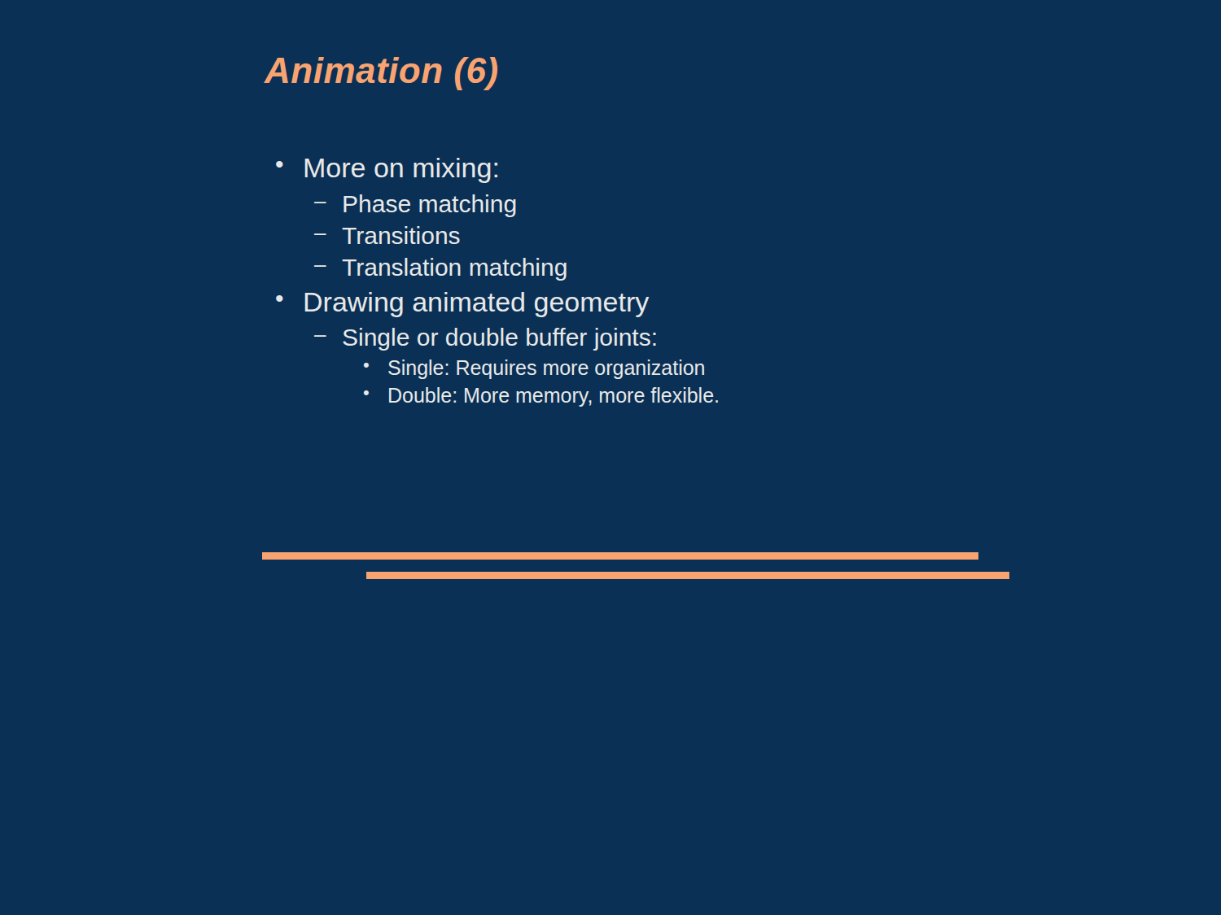Animation (6)
More on mixing:
Phase matching
Transitions
Translation matching
Drawing animated geometry
Single or double buffer joints:
Single: Requires more organization
Double: More memory, more flexible.